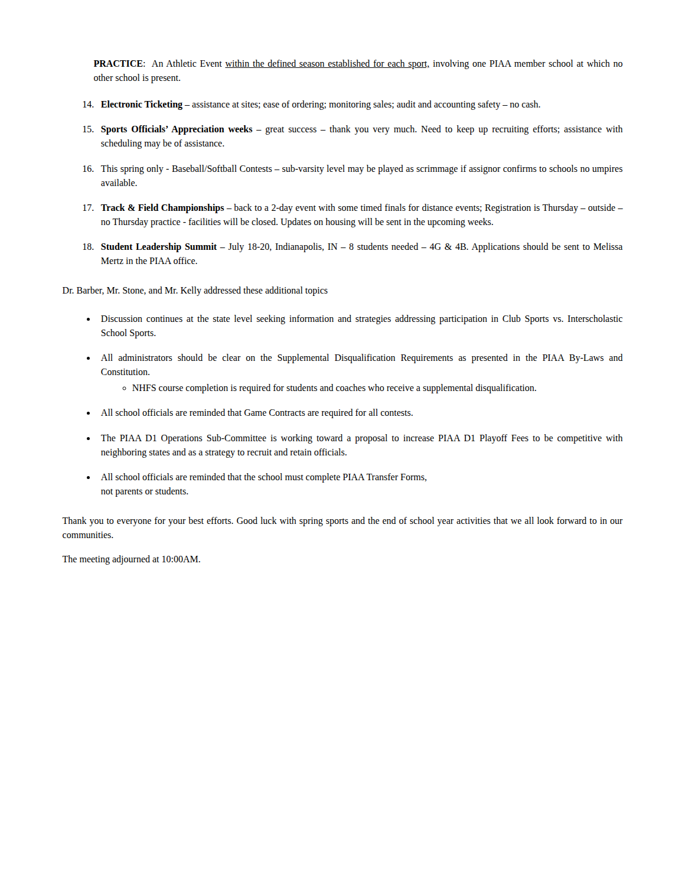PRACTICE: An Athletic Event within the defined season established for each sport, involving one PIAA member school at which no other school is present.
Electronic Ticketing – assistance at sites; ease of ordering; monitoring sales; audit and accounting safety – no cash.
Sports Officials’ Appreciation weeks – great success – thank you very much. Need to keep up recruiting efforts; assistance with scheduling may be of assistance.
This spring only - Baseball/Softball Contests – sub-varsity level may be played as scrimmage if assignor confirms to schools no umpires available.
Track & Field Championships – back to a 2-day event with some timed finals for distance events; Registration is Thursday – outside – no Thursday practice - facilities will be closed. Updates on housing will be sent in the upcoming weeks.
Student Leadership Summit – July 18-20, Indianapolis, IN – 8 students needed – 4G & 4B. Applications should be sent to Melissa Mertz in the PIAA office.
Dr. Barber, Mr. Stone, and Mr. Kelly addressed these additional topics
Discussion continues at the state level seeking information and strategies addressing participation in Club Sports vs. Interscholastic School Sports.
All administrators should be clear on the Supplemental Disqualification Requirements as presented in the PIAA By-Laws and Constitution.
NHFS course completion is required for students and coaches who receive a supplemental disqualification.
All school officials are reminded that Game Contracts are required for all contests.
The PIAA D1 Operations Sub-Committee is working toward a proposal to increase PIAA D1 Playoff Fees to be competitive with neighboring states and as a strategy to recruit and retain officials.
All school officials are reminded that the school must complete PIAA Transfer Forms,
not parents or students.
Thank you to everyone for your best efforts. Good luck with spring sports and the end of school year activities that we all look forward to in our communities.
The meeting adjourned at 10:00AM.